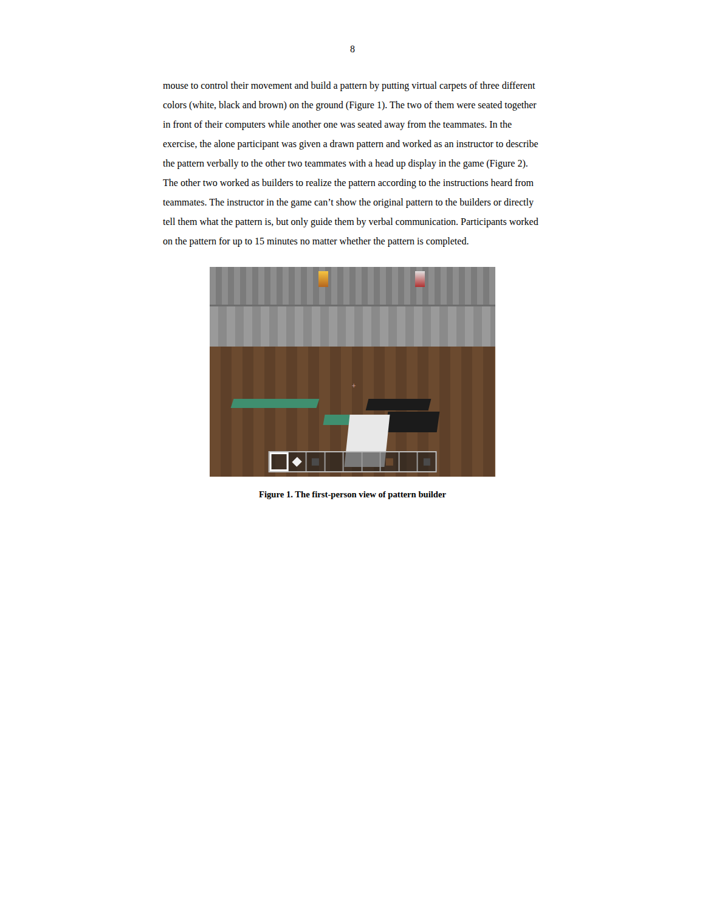8
mouse to control their movement and build a pattern by putting virtual carpets of three different colors (white, black and brown) on the ground (Figure 1). The two of them were seated together in front of their computers while another one was seated away from the teammates. In the exercise, the alone participant was given a drawn pattern and worked as an instructor to describe the pattern verbally to the other two teammates with a head up display in the game (Figure 2). The other two worked as builders to realize the pattern according to the instructions heard from teammates. The instructor in the game can’t show the original pattern to the builders or directly tell them what the pattern is, but only guide them by verbal communication. Participants worked on the pattern for up to 15 minutes no matter whether the pattern is completed.
+
Figure 1. The first-person view of pattern builder